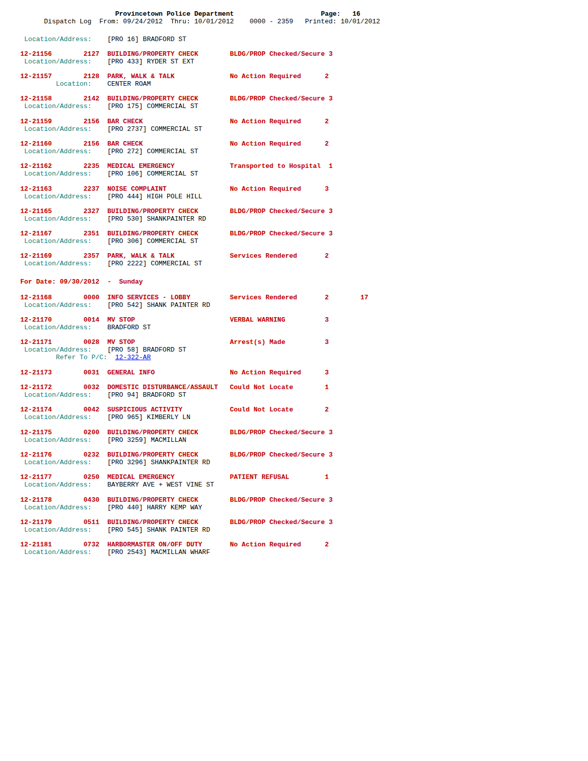Provincetown Police Department Page: 16
Dispatch Log From: 09/24/2012 Thru: 10/01/2012 0000 - 2359 Printed: 10/01/2012
Location/Address: [PRO 16] BRADFORD ST
12-21156 2127 BUILDING/PROPERTY CHECK BLDG/PROP Checked/Secure 3 Location/Address: [PRO 433] RYDER ST EXT
12-21157 2128 PARK, WALK & TALK No Action Required 2 Location: CENTER ROAM
12-21158 2142 BUILDING/PROPERTY CHECK BLDG/PROP Checked/Secure 3 Location/Address: [PRO 175] COMMERCIAL ST
12-21159 2156 BAR CHECK No Action Required 2 Location/Address: [PRO 2737] COMMERCIAL ST
12-21160 2156 BAR CHECK No Action Required 2 Location/Address: [PRO 272] COMMERCIAL ST
12-21162 2235 MEDICAL EMERGENCY Transported to Hospital 1 Location/Address: [PRO 106] COMMERCIAL ST
12-21163 2237 NOISE COMPLAINT No Action Required 3 Location/Address: [PRO 444] HIGH POLE HILL
12-21165 2327 BUILDING/PROPERTY CHECK BLDG/PROP Checked/Secure 3 Location/Address: [PRO 530] SHANKPAINTER RD
12-21167 2351 BUILDING/PROPERTY CHECK BLDG/PROP Checked/Secure 3 Location/Address: [PRO 306] COMMERCIAL ST
12-21169 2357 PARK, WALK & TALK Services Rendered 2 Location/Address: [PRO 2222] COMMERCIAL ST
For Date: 09/30/2012 - Sunday
12-21168 0000 INFO SERVICES - LOBBY Services Rendered 2 17 Location/Address: [PRO 542] SHANK PAINTER RD
12-21170 0014 MV STOP VERBAL WARNING 3 Location/Address: BRADFORD ST
12-21171 0028 MV STOP Arrest(s) Made 3 Location/Address: [PRO 58] BRADFORD ST Refer To P/C: 12-322-AR
12-21173 0031 GENERAL INFO No Action Required 3
12-21172 0032 DOMESTIC DISTURBANCE/ASSAULT Could Not Locate 1 Location/Address: [PRO 94] BRADFORD ST
12-21174 0042 SUSPICIOUS ACTIVITY Could Not Locate 2 Location/Address: [PRO 965] KIMBERLY LN
12-21175 0200 BUILDING/PROPERTY CHECK BLDG/PROP Checked/Secure 3 Location/Address: [PRO 3259] MACMILLAN
12-21176 0232 BUILDING/PROPERTY CHECK BLDG/PROP Checked/Secure 3 Location/Address: [PRO 3296] SHANKPAINTER RD
12-21177 0250 MEDICAL EMERGENCY PATIENT REFUSAL 1 Location/Address: BAYBERRY AVE + WEST VINE ST
12-21178 0430 BUILDING/PROPERTY CHECK BLDG/PROP Checked/Secure 3 Location/Address: [PRO 440] HARRY KEMP WAY
12-21179 0511 BUILDING/PROPERTY CHECK BLDG/PROP Checked/Secure 3 Location/Address: [PRO 545] SHANK PAINTER RD
12-21181 0732 HARBORMASTER ON/OFF DUTY No Action Required 2 Location/Address: [PRO 2543] MACMILLAN WHARF